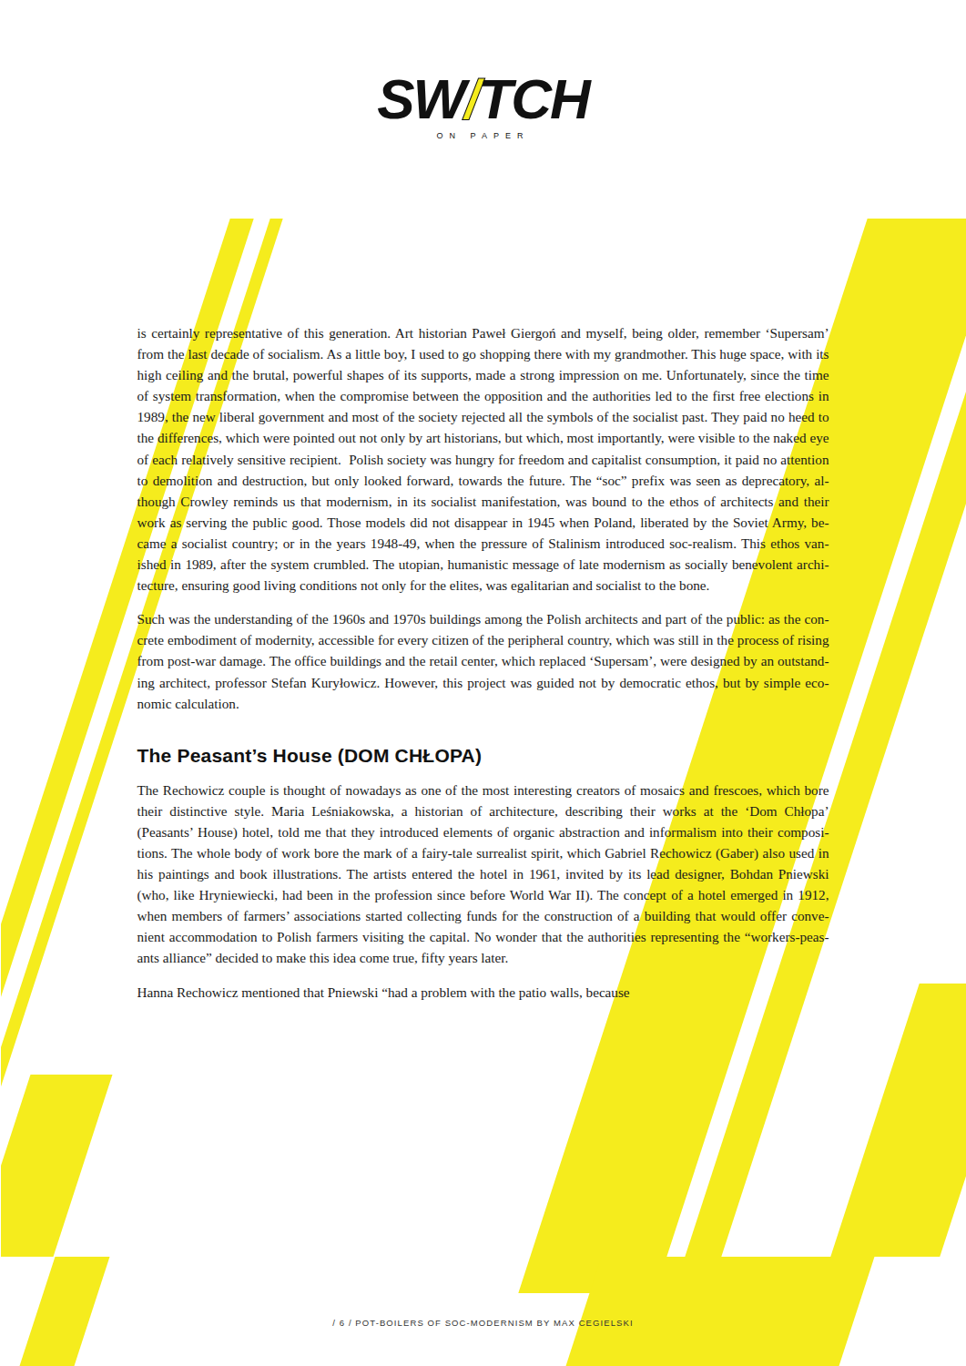SW/TCH
on paper
is certainly representative of this generation. Art historian Paweł Giergoń and myself, being older, remember ‘Supersam’ from the last decade of socialism. As a little boy, I used to go shopping there with my grandmother. This huge space, with its high ceiling and the brutal, powerful shapes of its supports, made a strong impression on me. Unfortunately, since the time of system transformation, when the compromise between the opposition and the authorities led to the first free elections in 1989, the new liberal government and most of the society rejected all the symbols of the socialist past. They paid no heed to the differences, which were pointed out not only by art historians, but which, most importantly, were visible to the naked eye of each relatively sensitive recipient. Polish society was hungry for freedom and capitalist consumption, it paid no attention to demolition and destruction, but only looked forward, towards the future. The “soc” prefix was seen as deprecatory, although Crowley reminds us that modernism, in its socialist manifestation, was bound to the ethos of architects and their work as serving the public good. Those models did not disappear in 1945 when Poland, liberated by the Soviet Army, became a socialist country; or in the years 1948-49, when the pressure of Stalinism introduced soc-realism. This ethos vanished in 1989, after the system crumbled. The utopian, humanistic message of late modernism as socially benevolent architecture, ensuring good living conditions not only for the elites, was egalitarian and socialist to the bone.
Such was the understanding of the 1960s and 1970s buildings among the Polish architects and part of the public: as the concrete embodiment of modernity, accessible for every citizen of the peripheral country, which was still in the process of rising from post-war damage. The office buildings and the retail center, which replaced ‘Supersam’, were designed by an outstanding architect, professor Stefan Kuryłowicz. However, this project was guided not by democratic ethos, but by simple economic calculation.
The Peasant’s House (DOM CHŁOPA)
The Rechowicz couple is thought of nowadays as one of the most interesting creators of mosaics and frescoes, which bore their distinctive style. Maria Leśniakowska, a historian of architecture, describing their works at the ‘Dom Chłopa’ (Peasants’ House) hotel, told me that they introduced elements of organic abstraction and informalism into their compositions. The whole body of work bore the mark of a fairy-tale surrealist spirit, which Gabriel Rechowicz (Gaber) also used in his paintings and book illustrations. The artists entered the hotel in 1961, invited by its lead designer, Bohdan Pniewski (who, like Hryniewiecki, had been in the profession since before World War II). The concept of a hotel emerged in 1912, when members of farmers’ associations started collecting funds for the construction of a building that would offer convenient accommodation to Polish farmers visiting the capital. No wonder that the authorities representing the “workers-peasants alliance” decided to make this idea come true, fifty years later.
Hanna Rechowicz mentioned that Pniewski “had a problem with the patio walls, because
/ 6 / Pot-boilers of Soc-Modernism by Max Cegielski